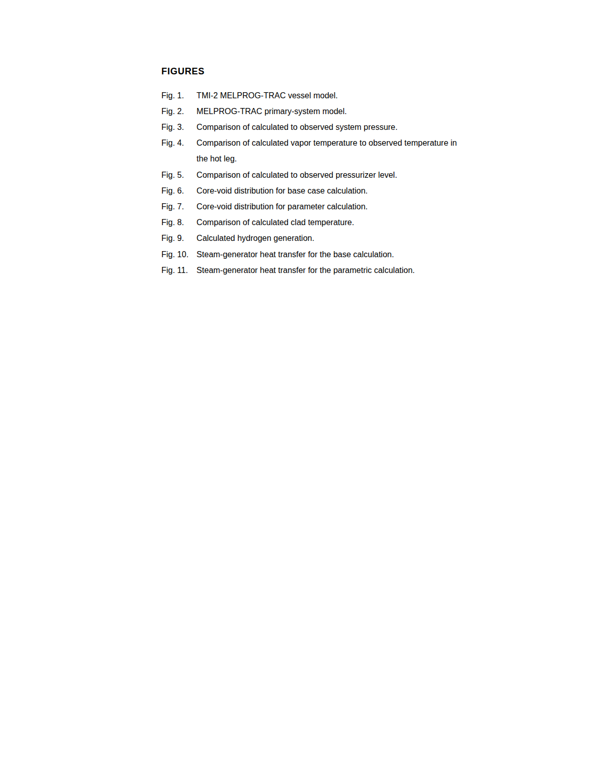FIGURES
Fig. 1. TMI-2 MELPROG-TRAC vessel model.
Fig. 2. MELPROG-TRAC primary-system model.
Fig. 3. Comparison of calculated to observed system pressure.
Fig. 4. Comparison of calculated vapor temperature to observed temperature in the hot leg.
Fig. 5. Comparison of calculated to observed pressurizer level.
Fig. 6. Core-void distribution for base case calculation.
Fig. 7. Core-void distribution for parameter calculation.
Fig. 8. Comparison of calculated clad temperature.
Fig. 9. Calculated hydrogen generation.
Fig. 10. Steam-generator heat transfer for the base calculation.
Fig. 11. Steam-generator heat transfer for the parametric calculation.